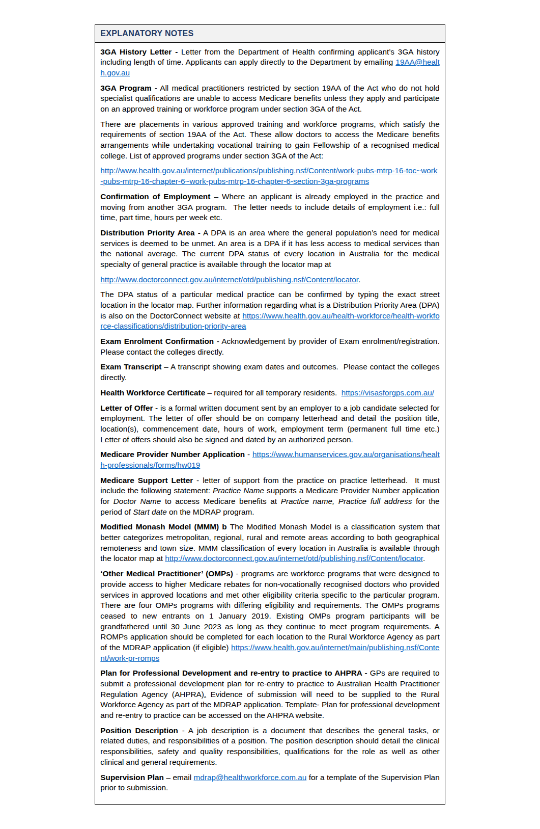EXPLANATORY NOTES
3GA History Letter - Letter from the Department of Health confirming applicant’s 3GA history including length of time. Applicants can apply directly to the Department by emailing 19AA@health.gov.au
3GA Program - All medical practitioners restricted by section 19AA of the Act who do not hold specialist qualifications are unable to access Medicare benefits unless they apply and participate on an approved training or workforce program under section 3GA of the Act.
There are placements in various approved training and workforce programs, which satisfy the requirements of section 19AA of the Act. These allow doctors to access the Medicare benefits arrangements while undertaking vocational training to gain Fellowship of a recognised medical college. List of approved programs under section 3GA of the Act:
http://www.health.gov.au/internet/publications/publishing.nsf/Content/work-pubs-mtrp-16-toc~work-pubs-mtrp-16-chapter-6~work-pubs-mtrp-16-chapter-6-section-3ga-programs
Confirmation of Employment – Where an applicant is already employed in the practice and moving from another 3GA program. The letter needs to include details of employment i.e.: full time, part time, hours per week etc.
Distribution Priority Area - A DPA is an area where the general population’s need for medical services is deemed to be unmet. An area is a DPA if it has less access to medical services than the national average. The current DPA status of every location in Australia for the medical specialty of general practice is available through the locator map at
http://www.doctorconnect.gov.au/internet/otd/publishing.nsf/Content/locator.
The DPA status of a particular medical practice can be confirmed by typing the exact street location in the locator map. Further information regarding what is a Distribution Priority Area (DPA) is also on the DoctorConnect website at https://www.health.gov.au/health-workforce/health-workforce-classifications/distribution-priority-area
Exam Enrolment Confirmation - Acknowledgement by provider of Exam enrolment/registration. Please contact the colleges directly.
Exam Transcript – A transcript showing exam dates and outcomes. Please contact the colleges directly.
Health Workforce Certificate – required for all temporary residents. https://visasforgps.com.au/
Letter of Offer - is a formal written document sent by an employer to a job candidate selected for employment. The letter of offer should be on company letterhead and detail the position title, location(s), commencement date, hours of work, employment term (permanent full time etc.) Letter of offers should also be signed and dated by an authorized person.
Medicare Provider Number Application - https://www.humanservices.gov.au/organisations/health-professionals/forms/hw019
Medicare Support Letter - letter of support from the practice on practice letterhead. It must include the following statement: Practice Name supports a Medicare Provider Number application for Doctor Name to access Medicare benefits at Practice name, Practice full address for the period of Start date on the MDRAP program.
Modified Monash Model (MMM) b The Modified Monash Model is a classification system that better categorizes metropolitan, regional, rural and remote areas according to both geographical remoteness and town size. MMM classification of every location in Australia is available through the locator map at http://www.doctorconnect.gov.au/internet/otd/publishing.nsf/Content/locator.
‘Other Medical Practitioner’ (OMPs) - programs are workforce programs that were designed to provide access to higher Medicare rebates for non-vocationally recognised doctors who provided services in approved locations and met other eligibility criteria specific to the particular program. There are four OMPs programs with differing eligibility and requirements. The OMPs programs ceased to new entrants on 1 January 2019. Existing OMPs program participants will be grandfathered until 30 June 2023 as long as they continue to meet program requirements. A ROMPs application should be completed for each location to the Rural Workforce Agency as part of the MDRAP application (if eligible) https://www.health.gov.au/internet/main/publishing.nsf/Content/work-pr-romps
Plan for Professional Development and re-entry to practice to AHPRA - GPs are required to submit a professional development plan for re-entry to practice to Australian Health Practitioner Regulation Agency (AHPRA). Evidence of submission will need to be supplied to the Rural Workforce Agency as part of the MDRAP application. Template- Plan for professional development and re-entry to practice can be accessed on the AHPRA website.
Position Description - A job description is a document that describes the general tasks, or related duties, and responsibilities of a position. The position description should detail the clinical responsibilities, safety and quality responsibilities, qualifications for the role as well as other clinical and general requirements.
Supervision Plan – email mdrap@healthworkforce.com.au for a template of the Supervision Plan prior to submission.